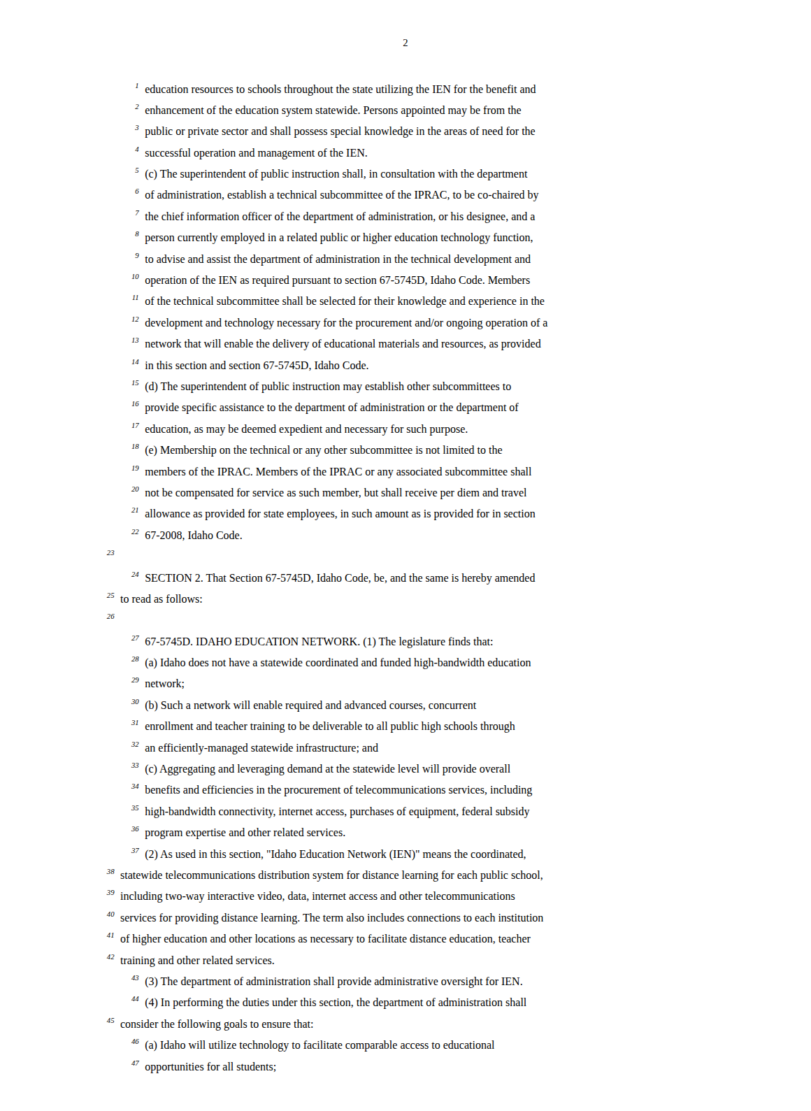2
education resources to schools throughout the state utilizing the IEN for the benefit and
enhancement of the education system statewide. Persons appointed may be from the
public or private sector and shall possess special knowledge in the areas of need for the
successful operation and management of the IEN.
(c) The superintendent of public instruction shall, in consultation with the department
of administration, establish a technical subcommittee of the IPRAC, to be co-chaired by
the chief information officer of the department of administration, or his designee, and a
person currently employed in a related public or higher education technology function,
to advise and assist the department of administration in the technical development and
operation of the IEN as required pursuant to section 67-5745D, Idaho Code. Members
of the technical subcommittee shall be selected for their knowledge and experience in the
development and technology necessary for the procurement and/or ongoing operation of a
network that will enable the delivery of educational materials and resources, as provided
in this section and section 67-5745D, Idaho Code.
(d) The superintendent of public instruction may establish other subcommittees to
provide specific assistance to the department of administration or the department of
education, as may be deemed expedient and necessary for such purpose.
(e) Membership on the technical or any other subcommittee is not limited to the
members of the IPRAC. Members of the IPRAC or any associated subcommittee shall
not be compensated for service as such member, but shall receive per diem and travel
allowance as provided for state employees, in such amount as is provided for in section
67-2008, Idaho Code.
SECTION 2. That Section 67-5745D, Idaho Code, be, and the same is hereby amended
to read as follows:
67-5745D. IDAHO EDUCATION NETWORK. (1) The legislature finds that:
(a) Idaho does not have a statewide coordinated and funded high-bandwidth education
network;
(b) Such a network will enable required and advanced courses, concurrent
enrollment and teacher training to be deliverable to all public high schools through
an efficiently-managed statewide infrastructure; and
(c) Aggregating and leveraging demand at the statewide level will provide overall
benefits and efficiencies in the procurement of telecommunications services, including
high-bandwidth connectivity, internet access, purchases of equipment, federal subsidy
program expertise and other related services.
(2) As used in this section, "Idaho Education Network (IEN)" means the coordinated,
statewide telecommunications distribution system for distance learning for each public school,
including two-way interactive video, data, internet access and other telecommunications
services for providing distance learning. The term also includes connections to each institution
of higher education and other locations as necessary to facilitate distance education, teacher
training and other related services.
(3) The department of administration shall provide administrative oversight for IEN.
(4) In performing the duties under this section, the department of administration shall
consider the following goals to ensure that:
(a) Idaho will utilize technology to facilitate comparable access to educational
opportunities for all students;